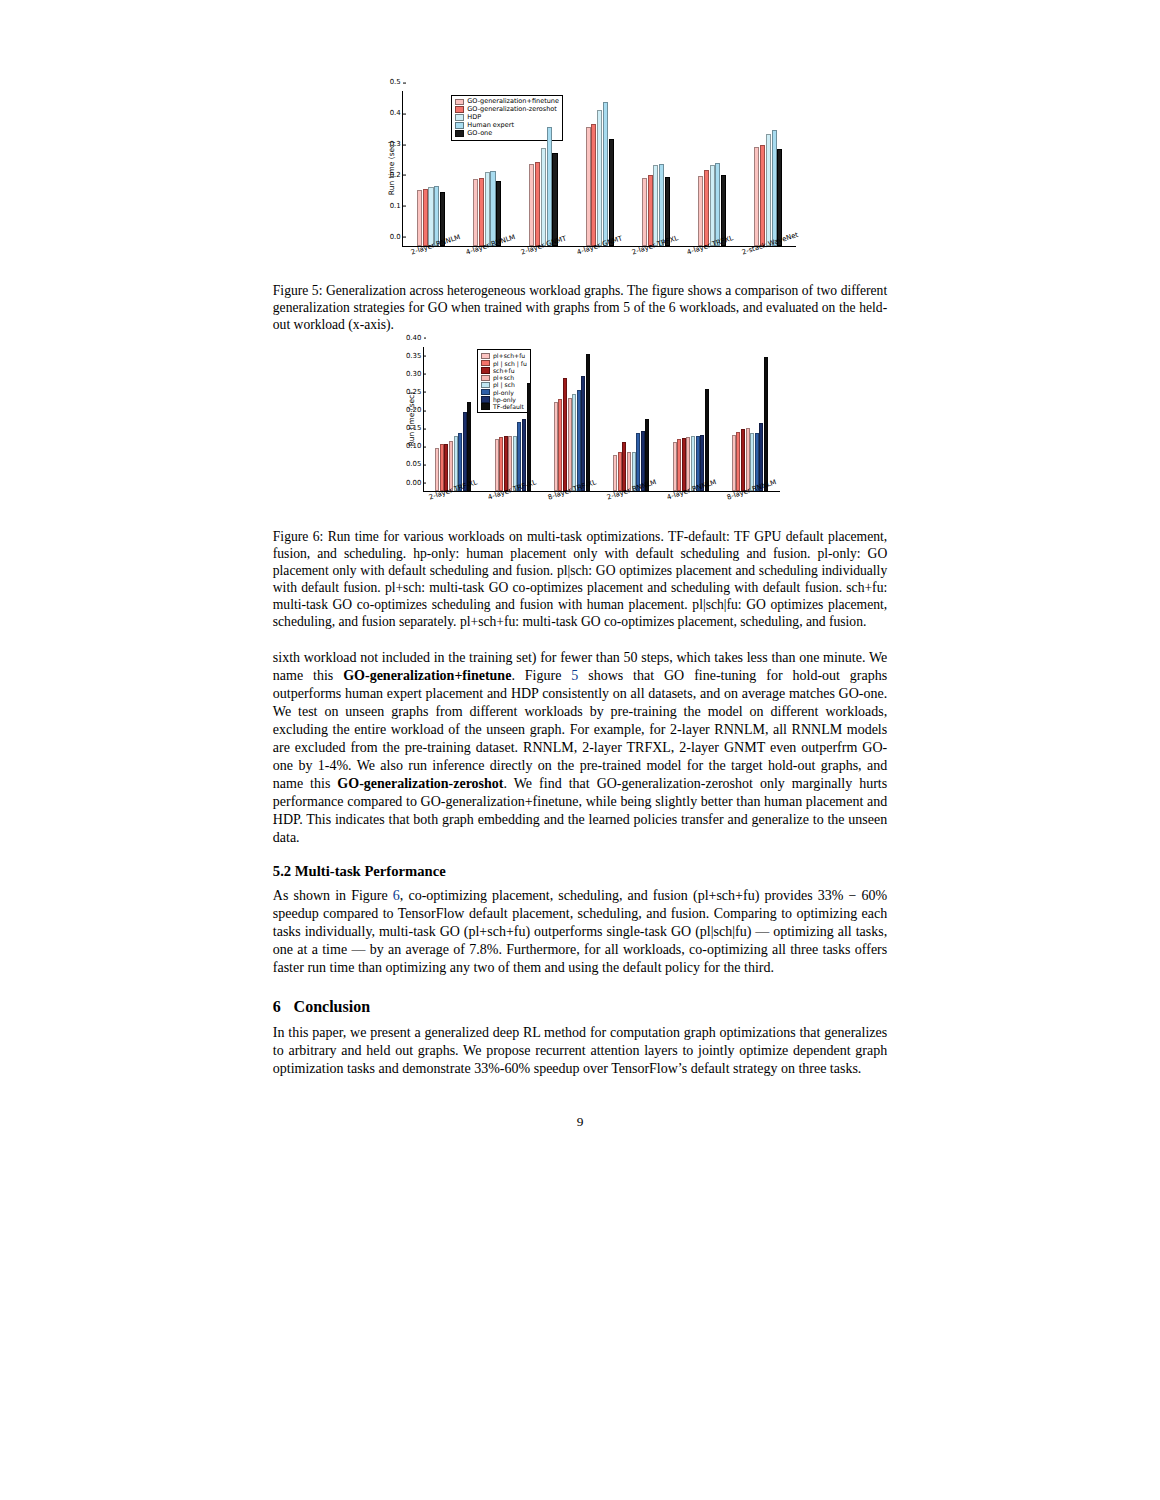Run time (sec)
0.0
0.1
0.2
0.3
0.4
0.5
GO-generalization+finetune
GO-generalization-zeroshot
HDP
Human expert
GO-one
2-layer RNNLM 4-layer RNNLM 2-layer GNMT 4-layer GNMT 2-layer TRFXL 4-layer TRFXL 2-stack WaveNet
Figure 5: Generalization across heterogeneous workload graphs. The figure shows a comparison of two different generalization strategies for GO when trained with graphs from 5 of the 6 workloads, and evaluated on the held-out workload (x-axis).
Run time (sec)
0.00
0.05
0.10
0.15
0.20
0.25
0.30
0.35
0.40
pl+sch+fu
pl | sch | fu
sch+fu
pl+sch
pl | sch
pl-only
hp-only
TF-default
2-layer TRF-XL 4-layer TRF-XL 8-layer TRF-XL 2-layer RNNLM 4-layer RNNLM 8-layer RNNLM
Figure 6: Run time for various workloads on multi-task optimizations. TF-default: TF GPU default placement, fusion, and scheduling. hp-only: human placement only with default scheduling and fusion. pl-only: GO placement only with default scheduling and fusion. pl|sch: GO optimizes placement and scheduling individually with default fusion. pl+sch: multi-task GO co-optimizes placement and scheduling with default fusion. sch+fu: multi-task GO co-optimizes scheduling and fusion with human placement. pl|sch|fu: GO optimizes placement, scheduling, and fusion separately. pl+sch+fu: multi-task GO co-optimizes placement, scheduling, and fusion.
sixth workload not included in the training set) for fewer than 50 steps, which takes less than one minute. We name this GO-generalization+finetune. Figure 5 shows that GO fine-tuning for hold-out graphs outperforms human expert placement and HDP consistently on all datasets, and on average matches GO-one. We test on unseen graphs from different workloads by pre-training the model on different workloads, excluding the entire workload of the unseen graph. For example, for 2-layer RNNLM, all RNNLM models are excluded from the pre-training dataset. RNNLM, 2-layer TRFXL, 2-layer GNMT even outperfrm GO-one by 1-4%. We also run inference directly on the pre-trained model for the target hold-out graphs, and name this GO-generalization-zeroshot. We find that GO-generalization-zeroshot only marginally hurts performance compared to GO-generalization+finetune, while being slightly better than human placement and HDP. This indicates that both graph embedding and the learned policies transfer and generalize to the unseen data.
5.2 Multi-task Performance
As shown in Figure 6, co-optimizing placement, scheduling, and fusion (pl+sch+fu) provides 33% − 60% speedup compared to TensorFlow default placement, scheduling, and fusion. Comparing to optimizing each tasks individually, multi-task GO (pl+sch+fu) outperforms single-task GO (pl|sch|fu) — optimizing all tasks, one at a time — by an average of 7.8%. Furthermore, for all workloads, co-optimizing all three tasks offers faster run time than optimizing any two of them and using the default policy for the third.
6 Conclusion
In this paper, we present a generalized deep RL method for computation graph optimizations that generalizes to arbitrary and held out graphs. We propose recurrent attention layers to jointly optimize dependent graph optimization tasks and demonstrate 33%-60% speedup over TensorFlow’s default strategy on three tasks.
9